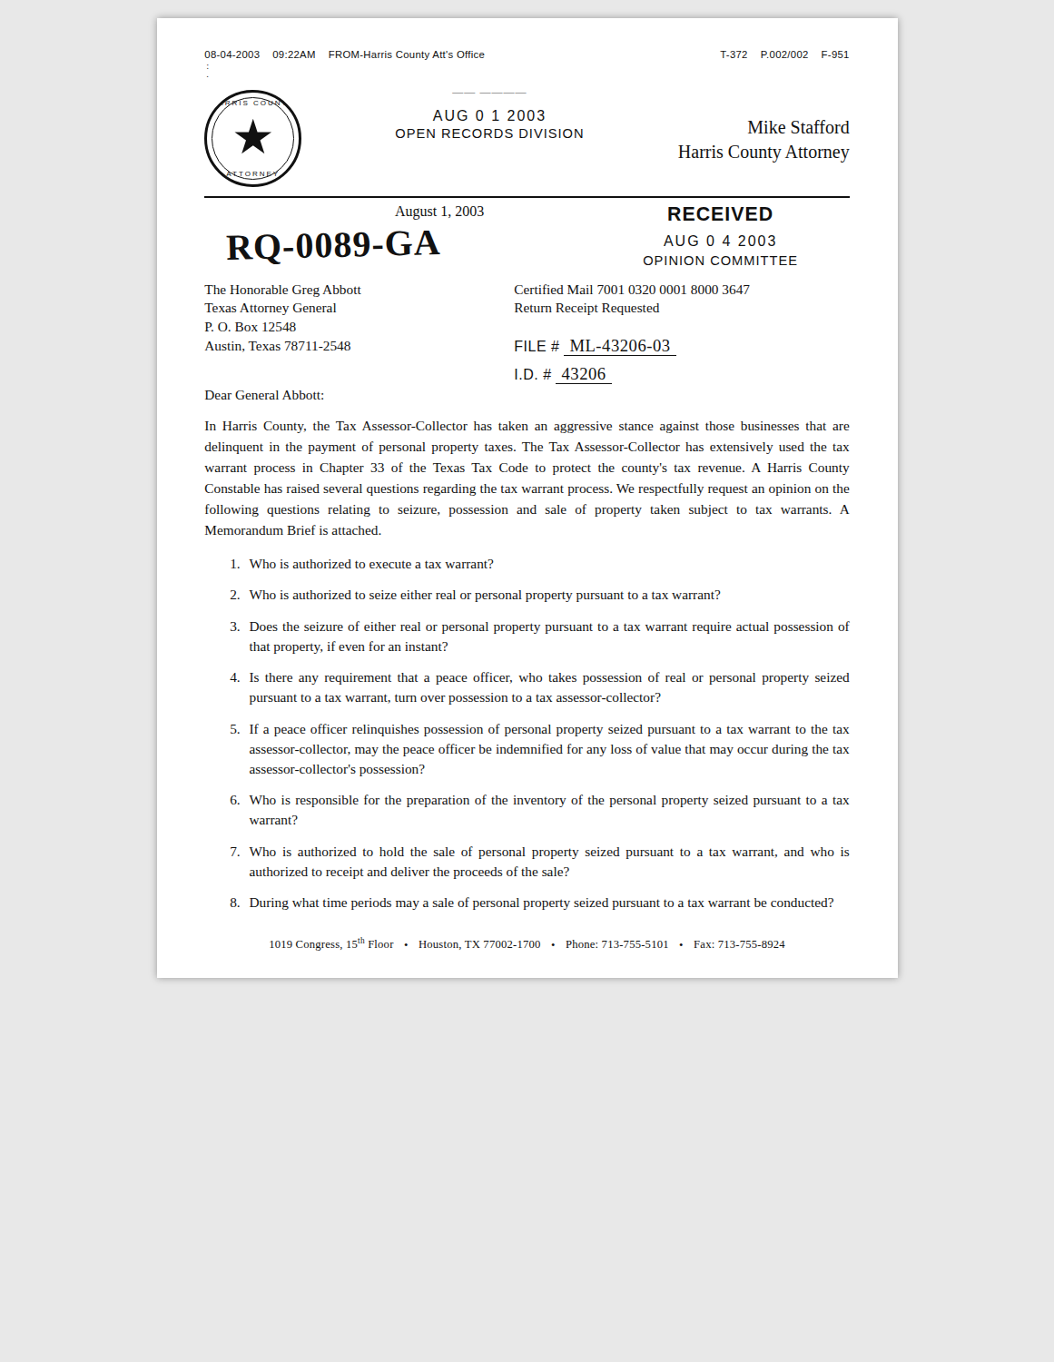08-04-200309:22AM FROM-Harris County Att's Office
T-372 P.002/002 F-951
:
.
HARRIS COUNTY
★
ATTORNEY
—— ————
AUG 0 1 2003
OPEN RECORDS DIVISION
Mike Stafford
Harris County Attorney
August 1, 2003
RQ-0089-GA
RECEIVED
AUG 0 4 2003
OPINION COMMITTEE
The Honorable Greg Abbott
Texas Attorney General
P. O. Box 12548
Austin, Texas 78711-2548
Certified Mail 7001 0320 0001 8000 3647
Return Receipt Requested
FILE # ML-43206-03
I.D. # 43206
Dear General Abbott:
In Harris County, the Tax Assessor-Collector has taken an aggressive stance against those businesses that are delinquent in the payment of personal property taxes. The Tax Assessor-Collector has extensively used the tax warrant process in Chapter 33 of the Texas Tax Code to protect the county's tax revenue. A Harris County Constable has raised several questions regarding the tax warrant process. We respectfully request an opinion on the following questions relating to seizure, possession and sale of property taken subject to tax warrants. A Memorandum Brief is attached.
Who is authorized to execute a tax warrant?
Who is authorized to seize either real or personal property pursuant to a tax warrant?
Does the seizure of either real or personal property pursuant to a tax warrant require actual possession of that property, if even for an instant?
Is there any requirement that a peace officer, who takes possession of real or personal property seized pursuant to a tax warrant, turn over possession to a tax assessor-collector?
If a peace officer relinquishes possession of personal property seized pursuant to a tax warrant to the tax assessor-collector, may the peace officer be indemnified for any loss of value that may occur during the tax assessor-collector's possession?
Who is responsible for the preparation of the inventory of the personal property seized pursuant to a tax warrant?
Who is authorized to hold the sale of personal property seized pursuant to a tax warrant, and who is authorized to receipt and deliver the proceeds of the sale?
During what time periods may a sale of personal property seized pursuant to a tax warrant be conducted?
1019 Congress, 15th Floor • Houston, TX 77002-1700 • Phone: 713-755-5101 • Fax: 713-755-8924